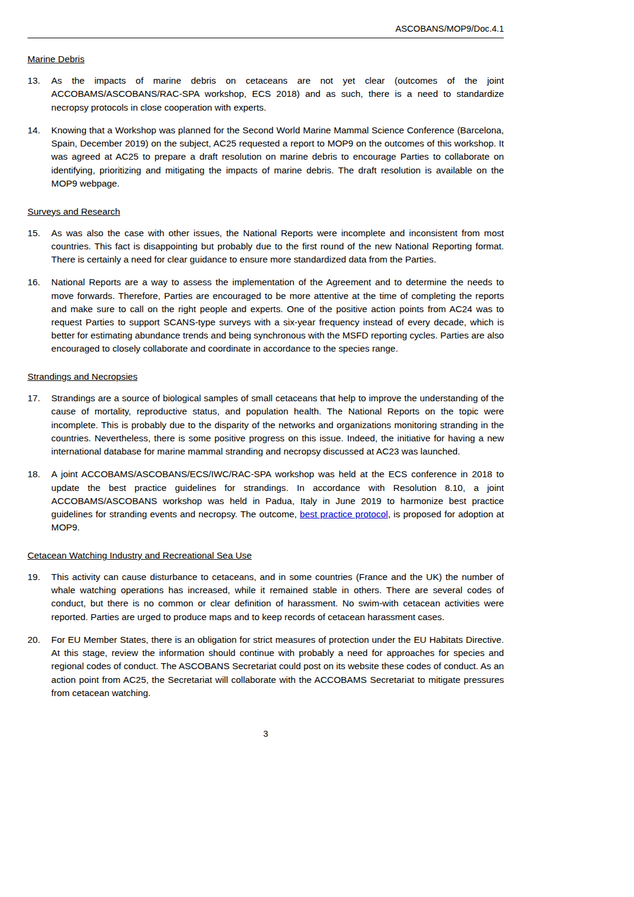ASCOBANS/MOP9/Doc.4.1
Marine Debris
13. As the impacts of marine debris on cetaceans are not yet clear (outcomes of the joint ACCOBAMS/ASCOBANS/RAC-SPA workshop, ECS 2018) and as such, there is a need to standardize necropsy protocols in close cooperation with experts.
14. Knowing that a Workshop was planned for the Second World Marine Mammal Science Conference (Barcelona, Spain, December 2019) on the subject, AC25 requested a report to MOP9 on the outcomes of this workshop. It was agreed at AC25 to prepare a draft resolution on marine debris to encourage Parties to collaborate on identifying, prioritizing and mitigating the impacts of marine debris. The draft resolution is available on the MOP9 webpage.
Surveys and Research
15. As was also the case with other issues, the National Reports were incomplete and inconsistent from most countries. This fact is disappointing but probably due to the first round of the new National Reporting format. There is certainly a need for clear guidance to ensure more standardized data from the Parties.
16. National Reports are a way to assess the implementation of the Agreement and to determine the needs to move forwards. Therefore, Parties are encouraged to be more attentive at the time of completing the reports and make sure to call on the right people and experts. One of the positive action points from AC24 was to request Parties to support SCANS-type surveys with a six-year frequency instead of every decade, which is better for estimating abundance trends and being synchronous with the MSFD reporting cycles. Parties are also encouraged to closely collaborate and coordinate in accordance to the species range.
Strandings and Necropsies
17. Strandings are a source of biological samples of small cetaceans that help to improve the understanding of the cause of mortality, reproductive status, and population health. The National Reports on the topic were incomplete. This is probably due to the disparity of the networks and organizations monitoring stranding in the countries. Nevertheless, there is some positive progress on this issue. Indeed, the initiative for having a new international database for marine mammal stranding and necropsy discussed at AC23 was launched.
18. A joint ACCOBAMS/ASCOBANS/ECS/IWC/RAC-SPA workshop was held at the ECS conference in 2018 to update the best practice guidelines for strandings. In accordance with Resolution 8.10, a joint ACCOBAMS/ASCOBANS workshop was held in Padua, Italy in June 2019 to harmonize best practice guidelines for stranding events and necropsy. The outcome, best practice protocol, is proposed for adoption at MOP9.
Cetacean Watching Industry and Recreational Sea Use
19. This activity can cause disturbance to cetaceans, and in some countries (France and the UK) the number of whale watching operations has increased, while it remained stable in others. There are several codes of conduct, but there is no common or clear definition of harassment. No swim-with cetacean activities were reported. Parties are urged to produce maps and to keep records of cetacean harassment cases.
20. For EU Member States, there is an obligation for strict measures of protection under the EU Habitats Directive. At this stage, review the information should continue with probably a need for approaches for species and regional codes of conduct. The ASCOBANS Secretariat could post on its website these codes of conduct. As an action point from AC25, the Secretariat will collaborate with the ACCOBAMS Secretariat to mitigate pressures from cetacean watching.
3